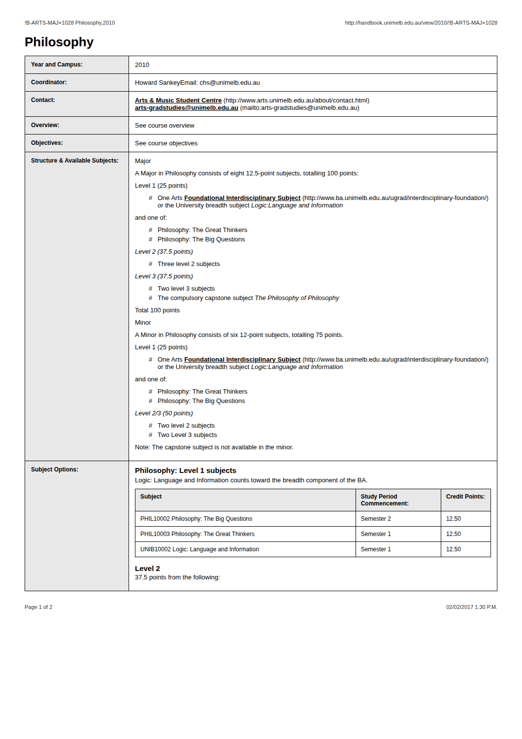!B-ARTS-MAJ+1028 Philosophy,2010 http://handbook.unimelb.edu.au/view/2010/!B-ARTS-MAJ+1028
Philosophy
| Year and Campus: | 2010 |
| Coordinator: | Howard SankeyEmail: chs@unimelb.edu.au |
| Contact: | Arts & Music Student Centre (http://www.arts.unimelb.edu.au/about/contact.html) arts-gradstudies@unimelb.edu.au (mailto:arts-gradstudies@unimelb.edu.au) |
| Overview: | See course overview |
| Objectives: | See course objectives |
| Structure & Available Subjects: | Major A Major in Philosophy consists of eight 12.5-point subjects, totalling 100 points: Level 1 (25 points) One Arts Foundational Interdisciplinary Subject (http://www.ba.unimelb.edu.au/ugrad/interdisciplinary-foundation/) or the University breadth subject Logic:Language and Information and one of: Philosophy: The Great Thinkers Philosophy: The Big Questions Level 2 (37.5 points) Three level 2 subjects Level 3 (37.5 points) Two level 3 subjects The compulsory capstone subject The Philosophy of Philosophy Total 100 points Minor A Minor in Philosophy consists of six 12-point subjects, totalling 75 points. Level 1 (25 points) One Arts Foundational Interdisciplinary Subject (http://www.ba.unimelb.edu.au/ugrad/interdisciplinary-foundation/) or the University breadth subject Logic:Language and Information and one of: Philosophy: The Great Thinkers Philosophy: The Big Questions Level 2/3 (50 points) Two level 2 subjects Two Level 3 subjects Note: The capstone subject is not available in the minor. |
| Subject Options: | Philosophy: Level 1 subjects Logic: Language and Information counts toward the breadth component of the BA. / Subject / Study Period Commencement: / Credit Points: / / --- / --- / --- / / PHIL10002 Philosophy: The Big Questions / Semester 2 / 12.50 / / PHIL10003 Philosophy: The Great Thinkers / Semester 1 / 12.50 / / UNIB10002 Logic: Language and Information / Semester 1 / 12.50 / Level 2 37.5 points from the following: |
Page 1 of 2 02/02/2017 1:30 P.M.